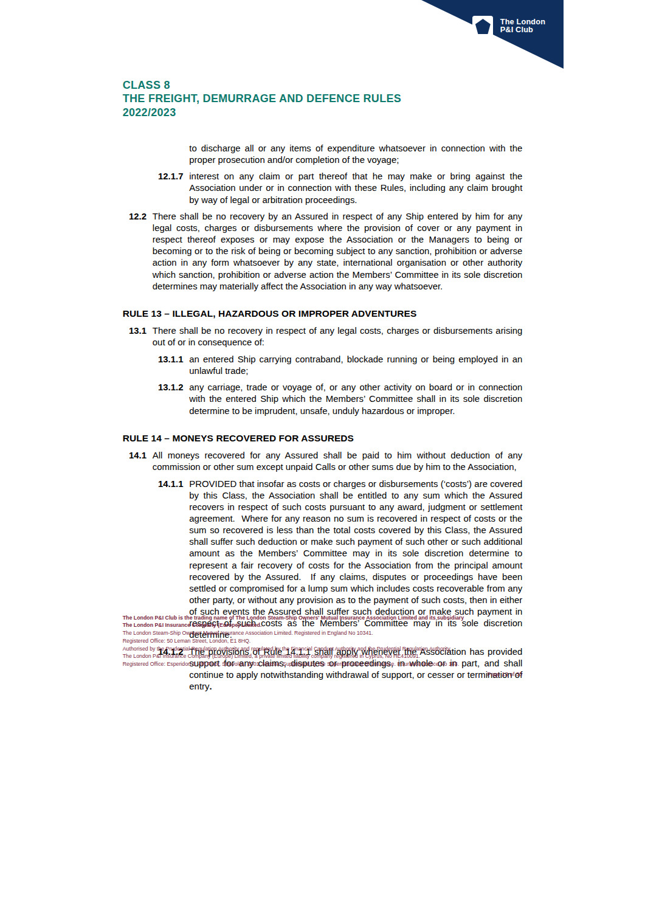The London P&I Club
Class 8 The Freight, Demurrage and Defence Rules 2022/2023
to discharge all or any items of expenditure whatsoever in connection with the proper prosecution and/or completion of the voyage;
12.1.7
interest on any claim or part thereof that he may make or bring against the Association under or in connection with these Rules, including any claim brought by way of legal or arbitration proceedings.
12.2
There shall be no recovery by an Assured in respect of any Ship entered by him for any legal costs, charges or disbursements where the provision of cover or any payment in respect thereof exposes or may expose the Association or the Managers to being or becoming or to the risk of being or becoming subject to any sanction, prohibition or adverse action in any form whatsoever by any state, international organisation or other authority which sanction, prohibition or adverse action the Members’ Committee in its sole discretion determines may materially affect the Association in any way whatsoever.
RULE 13 – ILLEGAL, HAZARDOUS OR IMPROPER ADVENTURES
13.1
There shall be no recovery in respect of any legal costs, charges or disbursements arising out of or in consequence of:
13.1.1
an entered Ship carrying contraband, blockade running or being employed in an unlawful trade;
13.1.2
any carriage, trade or voyage of, or any other activity on board or in connection with the entered Ship which the Members’ Committee shall in its sole discretion determine to be imprudent, unsafe, unduly hazardous or improper.
RULE 14 – MONEYS RECOVERED FOR ASSUREDS
14.1
All moneys recovered for any Assured shall be paid to him without deduction of any commission or other sum except unpaid Calls or other sums due by him to the Association,
14.1.1
PROVIDED that insofar as costs or charges or disbursements (‘costs’) are covered by this Class, the Association shall be entitled to any sum which the Assured recovers in respect of such costs pursuant to any award, judgment or settlement agreement. Where for any reason no sum is recovered in respect of costs or the sum so recovered is less than the total costs covered by this Class, the Assured shall suffer such deduction or make such payment of such other or such additional amount as the Members’ Committee may in its sole discretion determine to represent a fair recovery of costs for the Association from the principal amount recovered by the Assured. If any claims, disputes or proceedings have been settled or compromised for a lump sum which includes costs recoverable from any other party, or without any provision as to the payment of such costs, then in either of such events the Assured shall suffer such deduction or make such payment in respect of such costs as the Members’ Committee may in its sole discretion determine.
14.1.2
The provisions of Rule 14.1.1 shall apply whenever the Association has provided support for any claims, disputes or proceedings, in whole or in part, and shall continue to apply notwithstanding withdrawal of support, or cesser or termination of entry.
The London P&I Club is the trading name of The London Steam-Ship Owners' Mutual Insurance Association Limited and its subsidiary
The London P&I Insurance Company (Europe) Limited.
The London Steam-Ship Owners' Mutual Insurance Association Limited. Registered in England No 10341.
Registered Office: 50 Leman Street, London, E1 8HQ.
Authorised by the Prudential Regulation Authority and regulated by the Financial Conduct Authority and the Prudential Regulation Authority.
The London P&I Insurance Company (Europe) Limited, a private limited liability company registered in Cyprus, No HE410091.
Registered Office: Esperidon 5, 4th Floor, Strovolos, 2001, Nicosia. Supervised by the Superintendent of Insurance. Insurance licence No 183.
Page 13 of 30